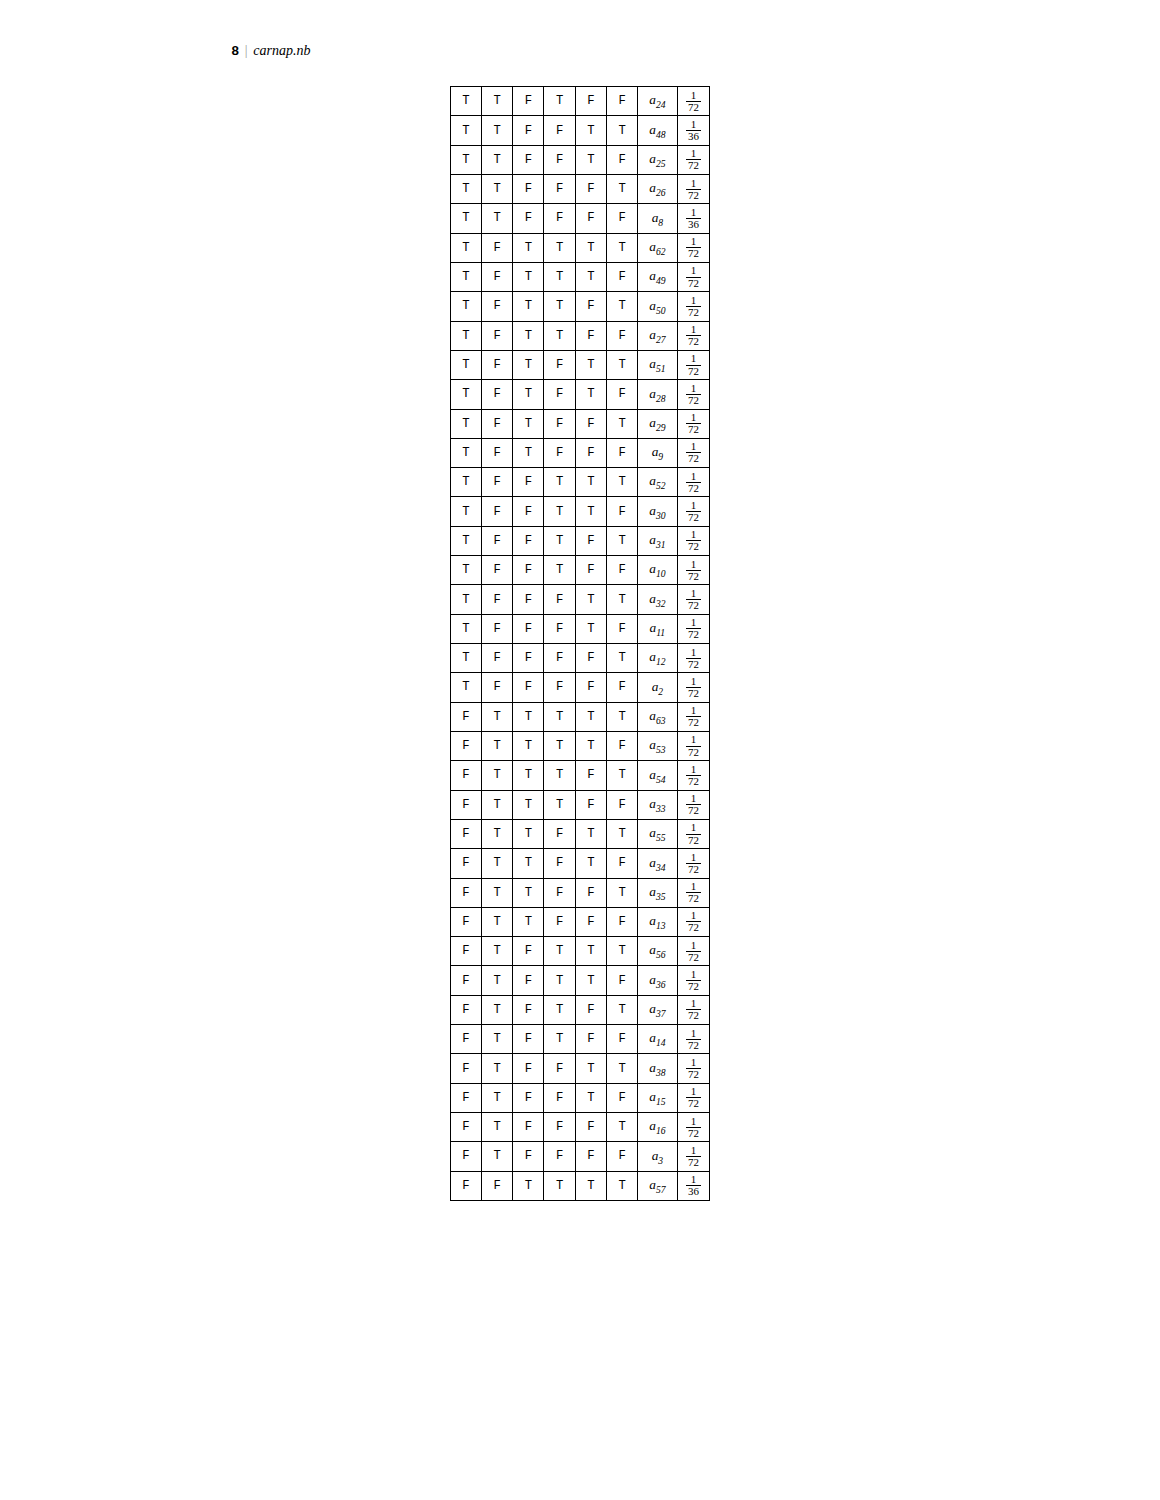8|carnap.nb
| T | T | F | T | F | F | a 24 | 1 72 |
| T | T | F | F | T | T | a 48 | 1 36 |
| T | T | F | F | T | F | a 25 | 1 72 |
| T | T | F | F | F | T | a 26 | 1 72 |
| T | T | F | F | F | F | a 8 | 1 36 |
| T | F | T | T | T | T | a 62 | 1 72 |
| T | F | T | T | T | F | a 49 | 1 72 |
| T | F | T | T | F | T | a 50 | 1 72 |
| T | F | T | T | F | F | a 27 | 1 72 |
| T | F | T | F | T | T | a 51 | 1 72 |
| T | F | T | F | T | F | a 28 | 1 72 |
| T | F | T | F | F | T | a 29 | 1 72 |
| T | F | T | F | F | F | a 9 | 1 72 |
| T | F | F | T | T | T | a 52 | 1 72 |
| T | F | F | T | T | F | a 30 | 1 72 |
| T | F | F | T | F | T | a 31 | 1 72 |
| T | F | F | T | F | F | a 10 | 1 72 |
| T | F | F | F | T | T | a 32 | 1 72 |
| T | F | F | F | T | F | a 11 | 1 72 |
| T | F | F | F | F | T | a 12 | 1 72 |
| T | F | F | F | F | F | a 2 | 1 72 |
| F | T | T | T | T | T | a 63 | 1 72 |
| F | T | T | T | T | F | a 53 | 1 72 |
| F | T | T | T | F | T | a 54 | 1 72 |
| F | T | T | T | F | F | a 33 | 1 72 |
| F | T | T | F | T | T | a 55 | 1 72 |
| F | T | T | F | T | F | a 34 | 1 72 |
| F | T | T | F | F | T | a 35 | 1 72 |
| F | T | T | F | F | F | a 13 | 1 72 |
| F | T | F | T | T | T | a 56 | 1 72 |
| F | T | F | T | T | F | a 36 | 1 72 |
| F | T | F | T | F | T | a 37 | 1 72 |
| F | T | F | T | F | F | a 14 | 1 72 |
| F | T | F | F | T | T | a 38 | 1 72 |
| F | T | F | F | T | F | a 15 | 1 72 |
| F | T | F | F | F | T | a 16 | 1 72 |
| F | T | F | F | F | F | a 3 | 1 72 |
| F | F | T | T | T | T | a 57 | 1 36 |